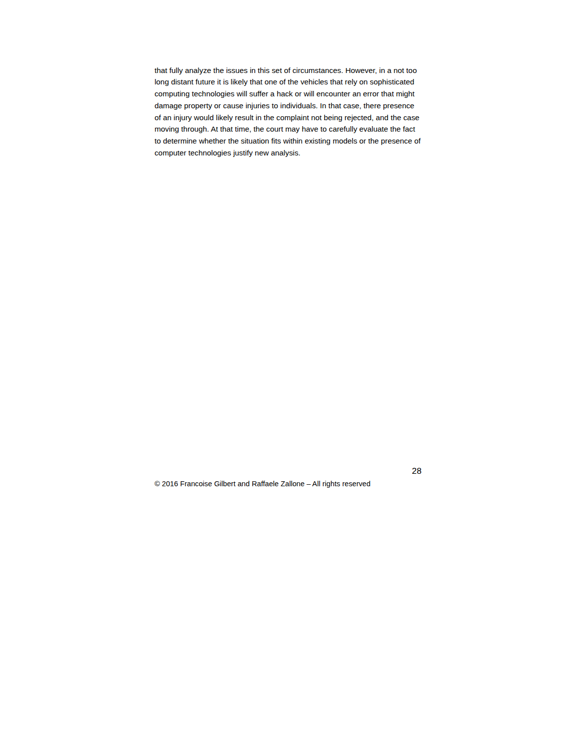that fully analyze the issues in this set of circumstances. However, in a not too long distant future it is likely that one of the vehicles that rely on sophisticated computing technologies will suffer a hack or will encounter an error that might damage property or cause injuries to individuals. In that case, there presence of an injury would likely result in the complaint not being rejected, and the case moving through. At that time, the court may have to carefully evaluate the fact to determine whether the situation fits within existing models or the presence of computer technologies justify new analysis.
28
© 2016 Francoise Gilbert and Raffaele Zallone – All rights reserved